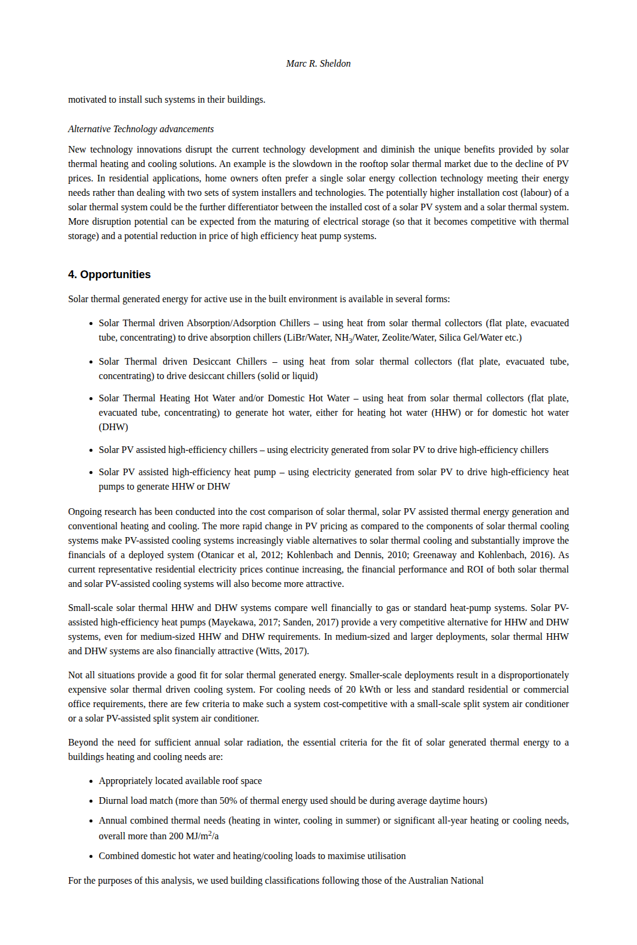Marc R. Sheldon
motivated to install such systems in their buildings.
Alternative Technology advancements
New technology innovations disrupt the current technology development and diminish the unique benefits provided by solar thermal heating and cooling solutions. An example is the slowdown in the rooftop solar thermal market due to the decline of PV prices. In residential applications, home owners often prefer a single solar energy collection technology meeting their energy needs rather than dealing with two sets of system installers and technologies. The potentially higher installation cost (labour) of a solar thermal system could be the further differentiator between the installed cost of a solar PV system and a solar thermal system. More disruption potential can be expected from the maturing of electrical storage (so that it becomes competitive with thermal storage) and a potential reduction in price of high efficiency heat pump systems.
4. Opportunities
Solar thermal generated energy for active use in the built environment is available in several forms:
Solar Thermal driven Absorption/Adsorption Chillers – using heat from solar thermal collectors (flat plate, evacuated tube, concentrating) to drive absorption chillers (LiBr/Water, NH3/Water, Zeolite/Water, Silica Gel/Water etc.)
Solar Thermal driven Desiccant Chillers – using heat from solar thermal collectors (flat plate, evacuated tube, concentrating) to drive desiccant chillers (solid or liquid)
Solar Thermal Heating Hot Water and/or Domestic Hot Water – using heat from solar thermal collectors (flat plate, evacuated tube, concentrating) to generate hot water, either for heating hot water (HHW) or for domestic hot water (DHW)
Solar PV assisted high-efficiency chillers – using electricity generated from solar PV to drive high-efficiency chillers
Solar PV assisted high-efficiency heat pump – using electricity generated from solar PV to drive high-efficiency heat pumps to generate HHW or DHW
Ongoing research has been conducted into the cost comparison of solar thermal, solar PV assisted thermal energy generation and conventional heating and cooling. The more rapid change in PV pricing as compared to the components of solar thermal cooling systems make PV-assisted cooling systems increasingly viable alternatives to solar thermal cooling and substantially improve the financials of a deployed system (Otanicar et al, 2012; Kohlenbach and Dennis, 2010; Greenaway and Kohlenbach, 2016). As current representative residential electricity prices continue increasing, the financial performance and ROI of both solar thermal and solar PV-assisted cooling systems will also become more attractive.
Small-scale solar thermal HHW and DHW systems compare well financially to gas or standard heat-pump systems. Solar PV-assisted high-efficiency heat pumps (Mayekawa, 2017; Sanden, 2017) provide a very competitive alternative for HHW and DHW systems, even for medium-sized HHW and DHW requirements. In medium-sized and larger deployments, solar thermal HHW and DHW systems are also financially attractive (Witts, 2017).
Not all situations provide a good fit for solar thermal generated energy. Smaller-scale deployments result in a disproportionately expensive solar thermal driven cooling system. For cooling needs of 20 kWth or less and standard residential or commercial office requirements, there are few criteria to make such a system cost-competitive with a small-scale split system air conditioner or a solar PV-assisted split system air conditioner.
Beyond the need for sufficient annual solar radiation, the essential criteria for the fit of solar generated thermal energy to a buildings heating and cooling needs are:
Appropriately located available roof space
Diurnal load match (more than 50% of thermal energy used should be during average daytime hours)
Annual combined thermal needs (heating in winter, cooling in summer) or significant all-year heating or cooling needs, overall more than 200 MJ/m2/a
Combined domestic hot water and heating/cooling loads to maximise utilisation
For the purposes of this analysis, we used building classifications following those of the Australian National